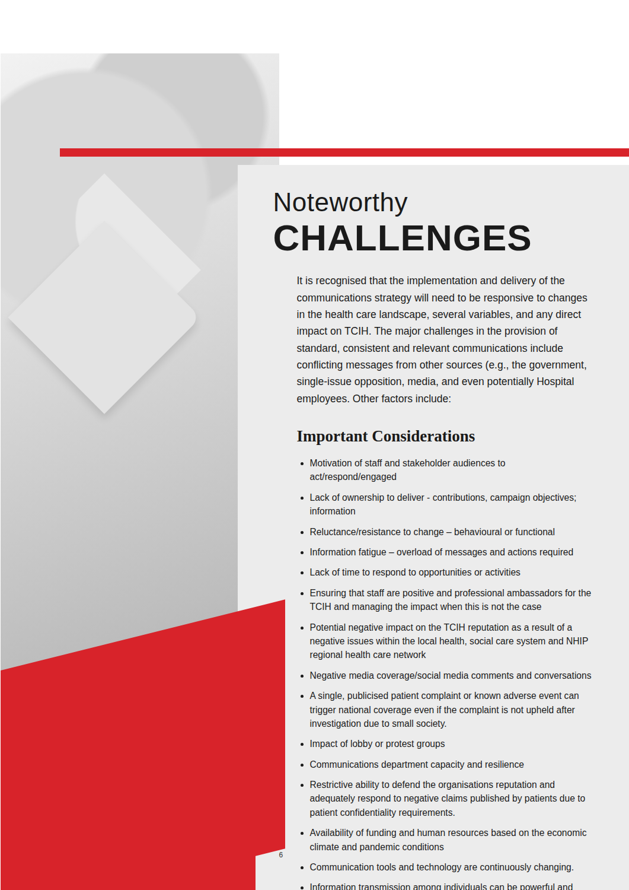NoteworthyCHALLENGES
It is recognised that the implementation and delivery of the communications strategy will need to be responsive to changes in the health care landscape, several variables, and any direct impact on TCIH. The major challenges in the provision of standard, consistent and relevant communications include conflicting messages from other sources (e.g., the government, single-issue opposition, media, and even potentially Hospital employees. Other factors include:
Important Considerations
Motivation of staff and stakeholder audiences to act/respond/engaged
Lack of ownership to deliver - contributions, campaign objectives; information
Reluctance/resistance to change – behavioural or functional
Information fatigue – overload of messages and actions required
Lack of time to respond to opportunities or activities
Ensuring that staff are positive and professional ambassadors for the TCIH and managing the impact when this is not the case
Potential negative impact on the TCIH reputation as a result of a negative issues within the local health, social care system and NHIP regional health care network
Negative media coverage/social media comments and conversations
A single, publicised patient complaint or known adverse event can trigger national coverage even if the complaint is not upheld after investigation due to small society.
Impact of lobby or protest groups
Communications department capacity and resilience
Restrictive ability to defend the organisations reputation and adequately respond to negative claims published by patients due to patient confidentiality requirements.
Availability of funding and human resources based on the economic climate and pandemic conditions
Communication tools and technology are continuously changing.
Information transmission among individuals can be powerful and unmanaged.
6